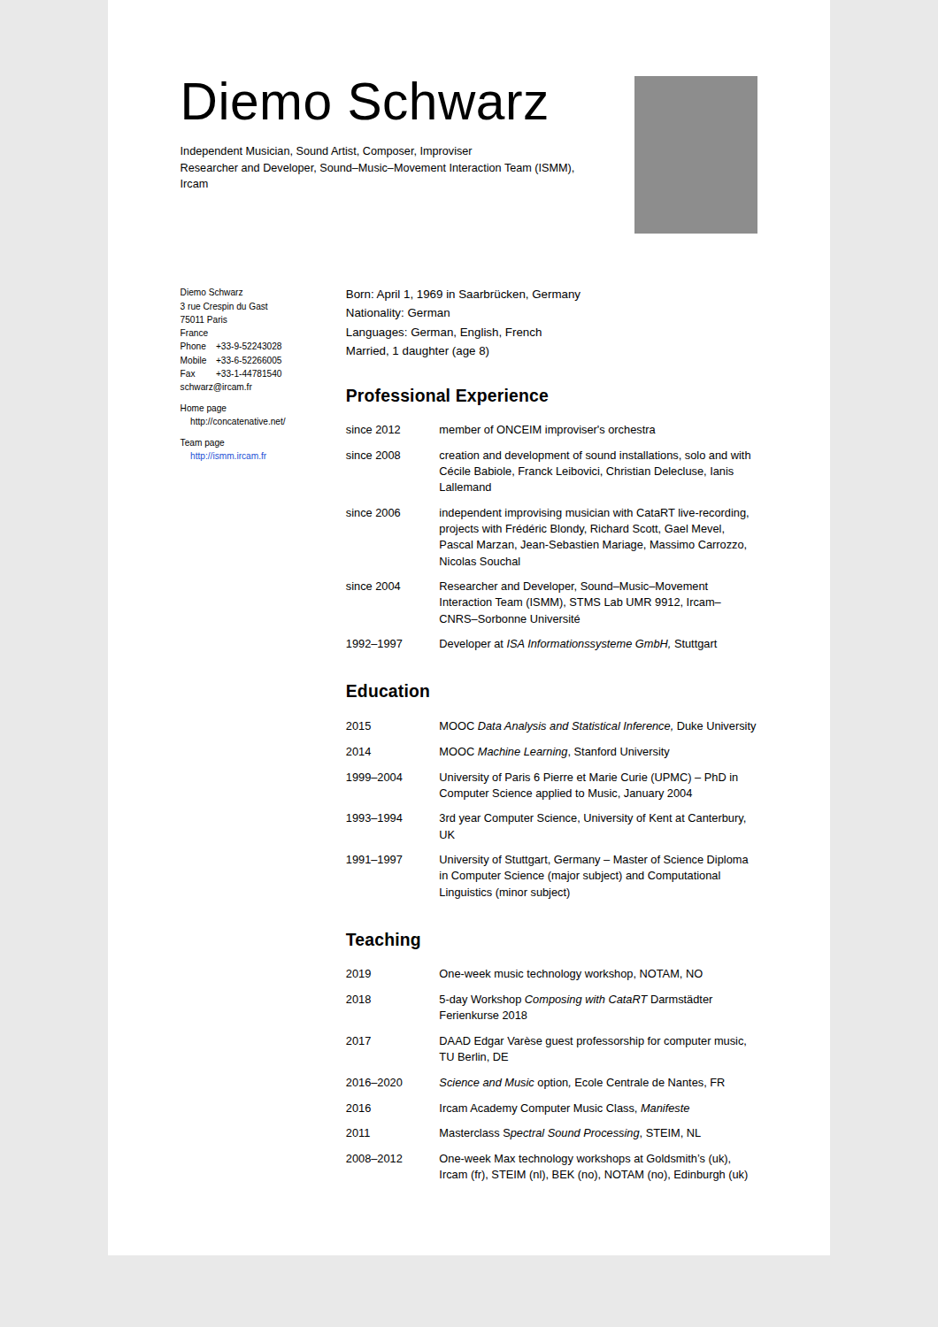Diemo Schwarz
Independent Musician, Sound Artist, Composer, Improviser
Researcher and Developer, Sound–Music–Movement Interaction Team (ISMM), Ircam
Diemo Schwarz
3 rue Crespin du Gast
75011 Paris
France
Phone+33-9-52243028
Mobile+33-6-52266005
Fax+33-1-44781540
schwarz@ircam.fr
Home page
http://concatenative.net/
Team page
http://ismm.ircam.fr
Born: April 1, 1969 in Saarbrücken, Germany
Nationality: German
Languages: German, English, French
Married, 1 daughter (age 8)
Professional Experience
| since 2012 | member of ONCEIM improviser's orchestra |
| since 2008 | creation and development of sound installations, solo and with Cécile Babiole, Franck Leibovici, Christian Delecluse, Ianis Lallemand |
| since 2006 | independent improvising musician with CataRT live-recording, projects with Frédéric Blondy, Richard Scott, Gael Mevel, Pascal Marzan, Jean-Sebastien Mariage, Massimo Carrozzo, Nicolas Souchal |
| since 2004 | Researcher and Developer, Sound–Music–Movement Interaction Team (ISMM), STMS Lab UMR 9912, Ircam–CNRS–Sorbonne Université |
| 1992–1997 | Developer at ISA Informationssysteme GmbH, Stuttgart |
Education
| 2015 | MOOC Data Analysis and Statistical Inference, Duke University |
| 2014 | MOOC Machine Learning , Stanford University |
| 1999–2004 | University of Paris 6 Pierre et Marie Curie (UPMC) – PhD in Computer Science applied to Music, January 2004 |
| 1993–1994 | 3rd year Computer Science, University of Kent at Canterbury, UK |
| 1991–1997 | University of Stuttgart, Germany – Master of Science Diploma in Computer Science (major subject) and Computational Linguistics (minor subject) |
Teaching
| 2019 | One-week music technology workshop, NOTAM, NO |
| 2018 | 5-day Workshop Composing with CataRT Darmstädter Ferienkurse 2018 |
| 2017 | DAAD Edgar Varèse guest professorship for computer music, TU Berlin, DE |
| 2016–2020 | Science and Music option , Ecole Centrale de Nantes, FR |
| 2016 | Ircam Academy Computer Music Class, Manifeste |
| 2011 | Masterclass S pectral Sound Processing , STEIM, NL |
| 2008–2012 | One-week Max technology workshops at Goldsmith’s (uk), Ircam (fr), STEIM (nl), BEK (no), NOTAM (no), Edinburgh (uk) |